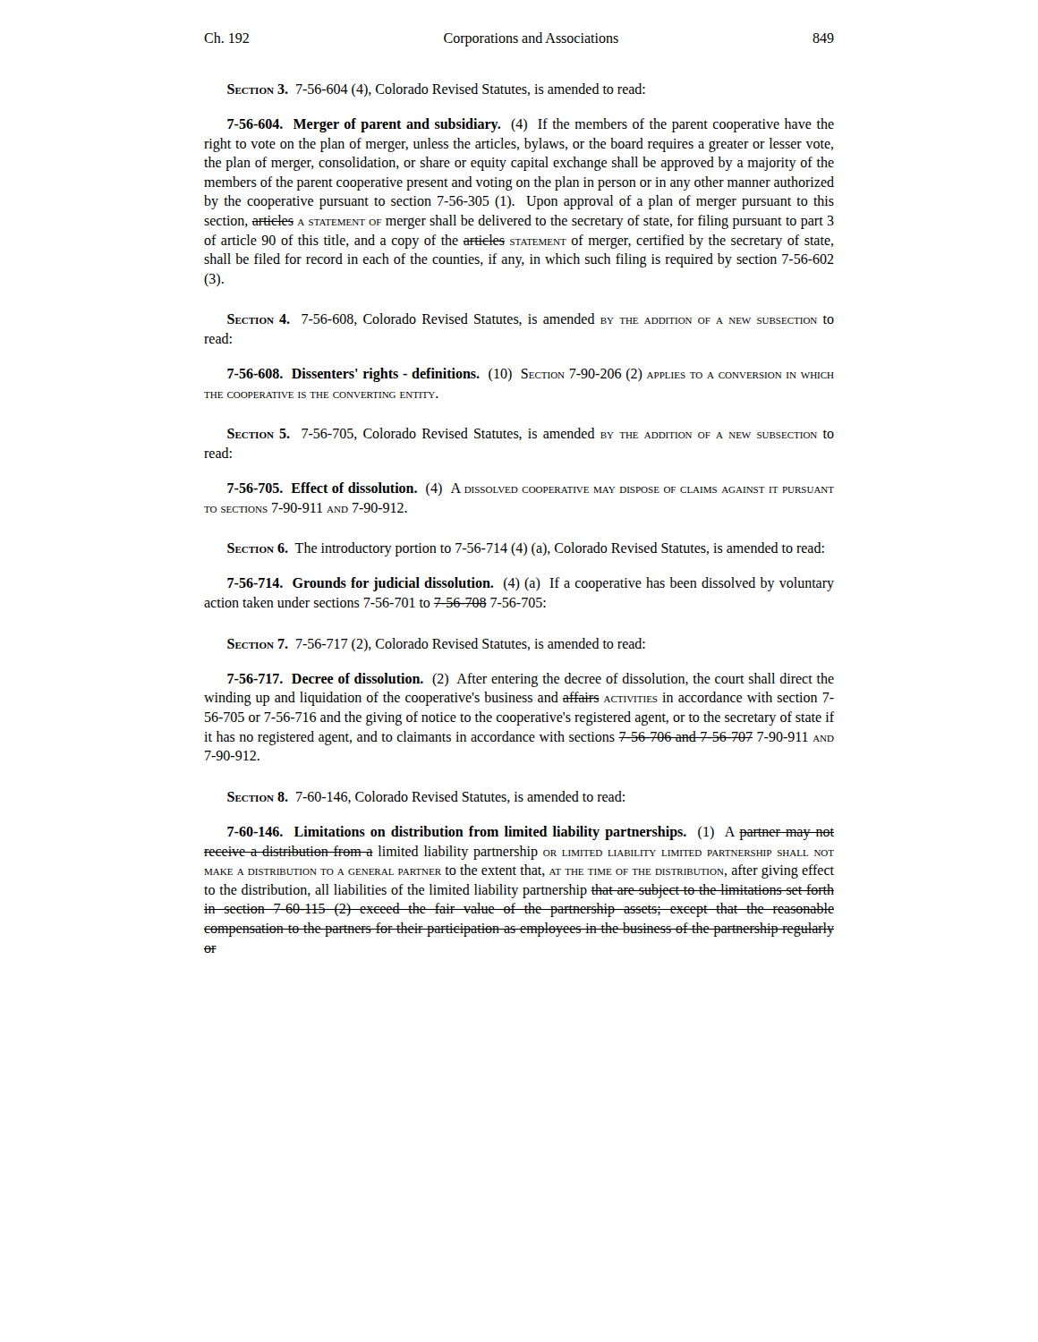Ch. 192 Corporations and Associations 849
Section 3. 7-56-604 (4), Colorado Revised Statutes, is amended to read:
7-56-604. Merger of parent and subsidiary. (4) If the members of the parent cooperative have the right to vote on the plan of merger, unless the articles, bylaws, or the board requires a greater or lesser vote, the plan of merger, consolidation, or share or equity capital exchange shall be approved by a majority of the members of the parent cooperative present and voting on the plan in person or in any other manner authorized by the cooperative pursuant to section 7-56-305 (1). Upon approval of a plan of merger pursuant to this section, articles a statement of merger shall be delivered to the secretary of state, for filing pursuant to part 3 of article 90 of this title, and a copy of the articles statement of merger, certified by the secretary of state, shall be filed for record in each of the counties, if any, in which such filing is required by section 7-56-602 (3).
Section 4. 7-56-608, Colorado Revised Statutes, is amended by the addition of a new subsection to read:
7-56-608. Dissenters' rights - definitions. (10) Section 7-90-206 (2) applies to a conversion in which the cooperative is the converting entity.
Section 5. 7-56-705, Colorado Revised Statutes, is amended by the addition of a new subsection to read:
7-56-705. Effect of dissolution. (4) A dissolved cooperative may dispose of claims against it pursuant to sections 7-90-911 and 7-90-912.
Section 6. The introductory portion to 7-56-714 (4) (a), Colorado Revised Statutes, is amended to read:
7-56-714. Grounds for judicial dissolution. (4) (a) If a cooperative has been dissolved by voluntary action taken under sections 7-56-701 to 7-56-708 7-56-705:
Section 7. 7-56-717 (2), Colorado Revised Statutes, is amended to read:
7-56-717. Decree of dissolution. (2) After entering the decree of dissolution, the court shall direct the winding up and liquidation of the cooperative's business and affairs activities in accordance with section 7-56-705 or 7-56-716 and the giving of notice to the cooperative's registered agent, or to the secretary of state if it has no registered agent, and to claimants in accordance with sections 7-56-706 and 7-56-707 7-90-911 and 7-90-912.
Section 8. 7-60-146, Colorado Revised Statutes, is amended to read:
7-60-146. Limitations on distribution from limited liability partnerships. (1) A partner may not receive a distribution from a limited liability partnership or limited liability limited partnership shall not make a distribution to a general partner to the extent that, at the time of the distribution, after giving effect to the distribution, all liabilities of the limited liability partnership that are subject to the limitations set forth in section 7-60-115 (2) exceed the fair value of the partnership assets; except that the reasonable compensation to the partners for their participation as employees in the business of the partnership regularly or